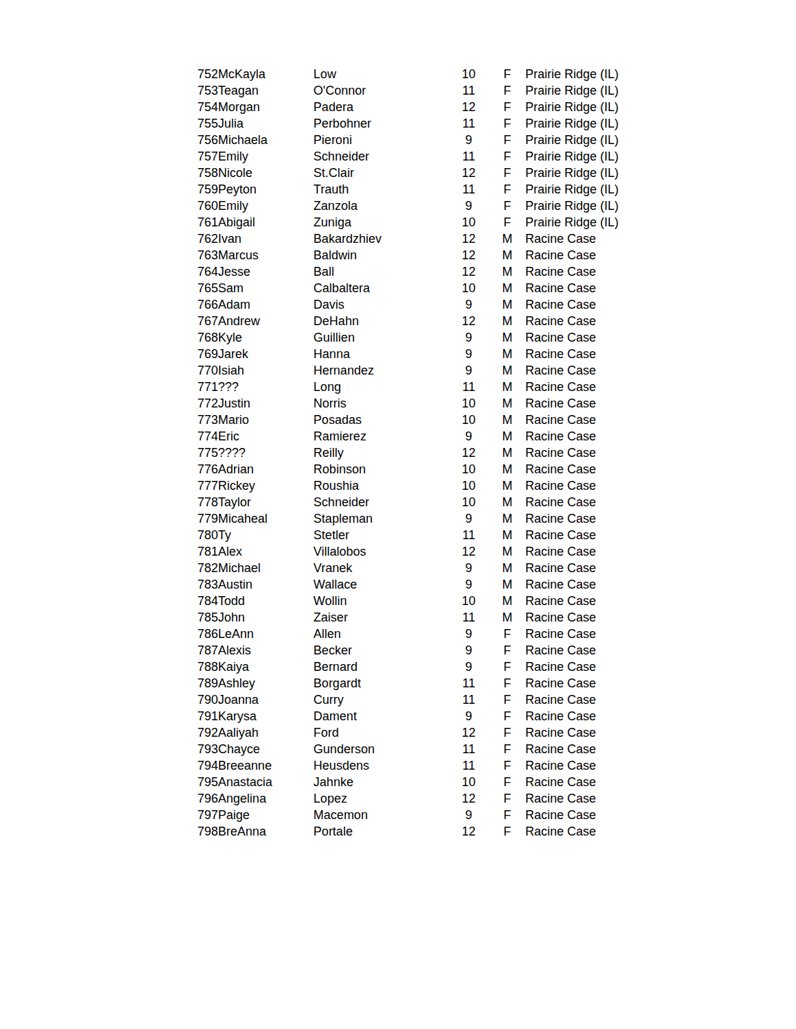| 752 | McKayla | Low | 10 | F | Prairie Ridge (IL) |
| 753 | Teagan | O'Connor | 11 | F | Prairie Ridge (IL) |
| 754 | Morgan | Padera | 12 | F | Prairie Ridge (IL) |
| 755 | Julia | Perbohner | 11 | F | Prairie Ridge (IL) |
| 756 | Michaela | Pieroni | 9 | F | Prairie Ridge (IL) |
| 757 | Emily | Schneider | 11 | F | Prairie Ridge (IL) |
| 758 | Nicole | St.Clair | 12 | F | Prairie Ridge (IL) |
| 759 | Peyton | Trauth | 11 | F | Prairie Ridge (IL) |
| 760 | Emily | Zanzola | 9 | F | Prairie Ridge (IL) |
| 761 | Abigail | Zuniga | 10 | F | Prairie Ridge (IL) |
| 762 | Ivan | Bakardzhiev | 12 | M | Racine Case |
| 763 | Marcus | Baldwin | 12 | M | Racine Case |
| 764 | Jesse | Ball | 12 | M | Racine Case |
| 765 | Sam | Calbaltera | 10 | M | Racine Case |
| 766 | Adam | Davis | 9 | M | Racine Case |
| 767 | Andrew | DeHahn | 12 | M | Racine Case |
| 768 | Kyle | Guillien | 9 | M | Racine Case |
| 769 | Jarek | Hanna | 9 | M | Racine Case |
| 770 | Isiah | Hernandez | 9 | M | Racine Case |
| 771 | ??? | Long | 11 | M | Racine Case |
| 772 | Justin | Norris | 10 | M | Racine Case |
| 773 | Mario | Posadas | 10 | M | Racine Case |
| 774 | Eric | Ramierez | 9 | M | Racine Case |
| 775 | ???? | Reilly | 12 | M | Racine Case |
| 776 | Adrian | Robinson | 10 | M | Racine Case |
| 777 | Rickey | Roushia | 10 | M | Racine Case |
| 778 | Taylor | Schneider | 10 | M | Racine Case |
| 779 | Micaheal | Stapleman | 9 | M | Racine Case |
| 780 | Ty | Stetler | 11 | M | Racine Case |
| 781 | Alex | Villalobos | 12 | M | Racine Case |
| 782 | Michael | Vranek | 9 | M | Racine Case |
| 783 | Austin | Wallace | 9 | M | Racine Case |
| 784 | Todd | Wollin | 10 | M | Racine Case |
| 785 | John | Zaiser | 11 | M | Racine Case |
| 786 | LeAnn | Allen | 9 | F | Racine Case |
| 787 | Alexis | Becker | 9 | F | Racine Case |
| 788 | Kaiya | Bernard | 9 | F | Racine Case |
| 789 | Ashley | Borgardt | 11 | F | Racine Case |
| 790 | Joanna | Curry | 11 | F | Racine Case |
| 791 | Karysa | Dament | 9 | F | Racine Case |
| 792 | Aaliyah | Ford | 12 | F | Racine Case |
| 793 | Chayce | Gunderson | 11 | F | Racine Case |
| 794 | Breeanne | Heusdens | 11 | F | Racine Case |
| 795 | Anastacia | Jahnke | 10 | F | Racine Case |
| 796 | Angelina | Lopez | 12 | F | Racine Case |
| 797 | Paige | Macemon | 9 | F | Racine Case |
| 798 | BreAnna | Portale | 12 | F | Racine Case |